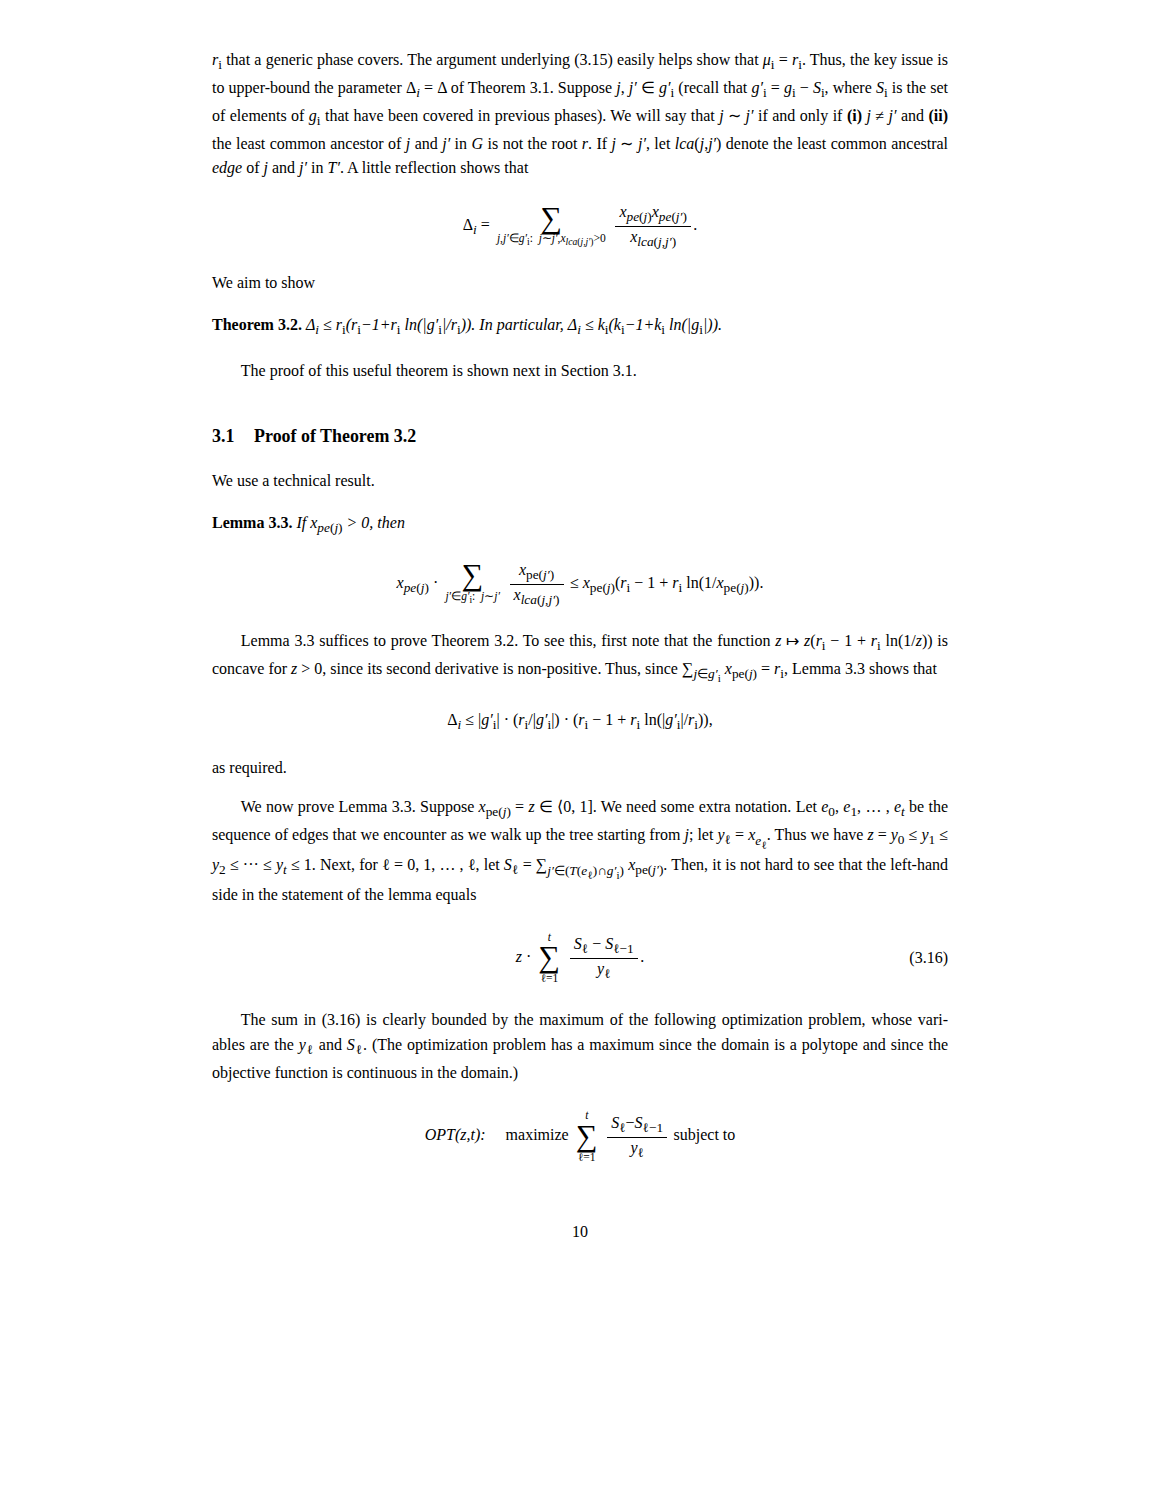ri that a generic phase covers. The argument underlying (3.15) easily helps show that μi = ri. Thus, the key issue is to upper-bound the parameter Δi = Δ of Theorem 3.1. Suppose j, j′ ∈ g′i (recall that g′i = gi − Si, where Si is the set of elements of gi that have been covered in previous phases). We will say that j ∼ j′ if and only if (i) j ≠ j′ and (ii) the least common ancestor of j and j′ in G is not the root r. If j ∼ j′, let lca(j,j′) denote the least common ancestral edge of j and j′ in T′. A little reflection shows that
Δi = ∑ j,j′∈g′i: j∼j′,xlca(j,j′)>0 xpe(j)xpe(j′) xlca(j,j′) .
We aim to show
Theorem 3.2. Δi ≤ ri(ri−1+ri ln(|g′i|/ri)). In particular, Δi ≤ ki(ki−1+ki ln(|gi|)).
The proof of this useful theorem is shown next in Section 3.1.
3.1 Proof of Theorem 3.2
We use a technical result.
Lemma 3.3. If xpe(j) > 0, then
xpe(j) · ∑ j′∈g′i: j∼j′ xpe(j′) xlca(j,j′) ≤ xpe(j)(ri − 1 + ri ln(1/xpe(j))).
Lemma 3.3 suffices to prove Theorem 3.2. To see this, first note that the function z ↦ z(ri − 1 + ri ln(1/z)) is concave for z > 0, since its second derivative is non-positive. Thus, since ∑j∈g′i xpe(j) = ri, Lemma 3.3 shows that
Δi ≤ |g′i| · (ri/|g′i|) · (ri − 1 + ri ln(|g′i|/ri)),
as required.
We now prove Lemma 3.3. Suppose xpe(j) = z ∈ ⟨0, 1]. We need some extra notation. Let e0, e1, … , et be the sequence of edges that we encounter as we walk up the tree starting from j; let yℓ = xeℓ. Thus we have z = y0 ≤ y1 ≤ y2 ≤ ··· ≤ yt ≤ 1. Next, for ℓ = 0, 1, … , ℓ, let Sℓ = ∑j′∈(T(eℓ)∩g′i) xpe(j′). Then, it is not hard to see that the left-hand side in the statement of the lemma equals
z · t ∑ ℓ=1 Sℓ − Sℓ−1 yℓ .
(3.16)
The sum in (3.16) is clearly bounded by the maximum of the following optimization problem, whose variables are the yℓ and Sℓ. (The optimization problem has a maximum since the domain is a polytope and since the objective function is continuous in the domain.)
OPT(z,t): maximize t ∑ ℓ=1 Sℓ−Sℓ−1 yℓ subject to
10